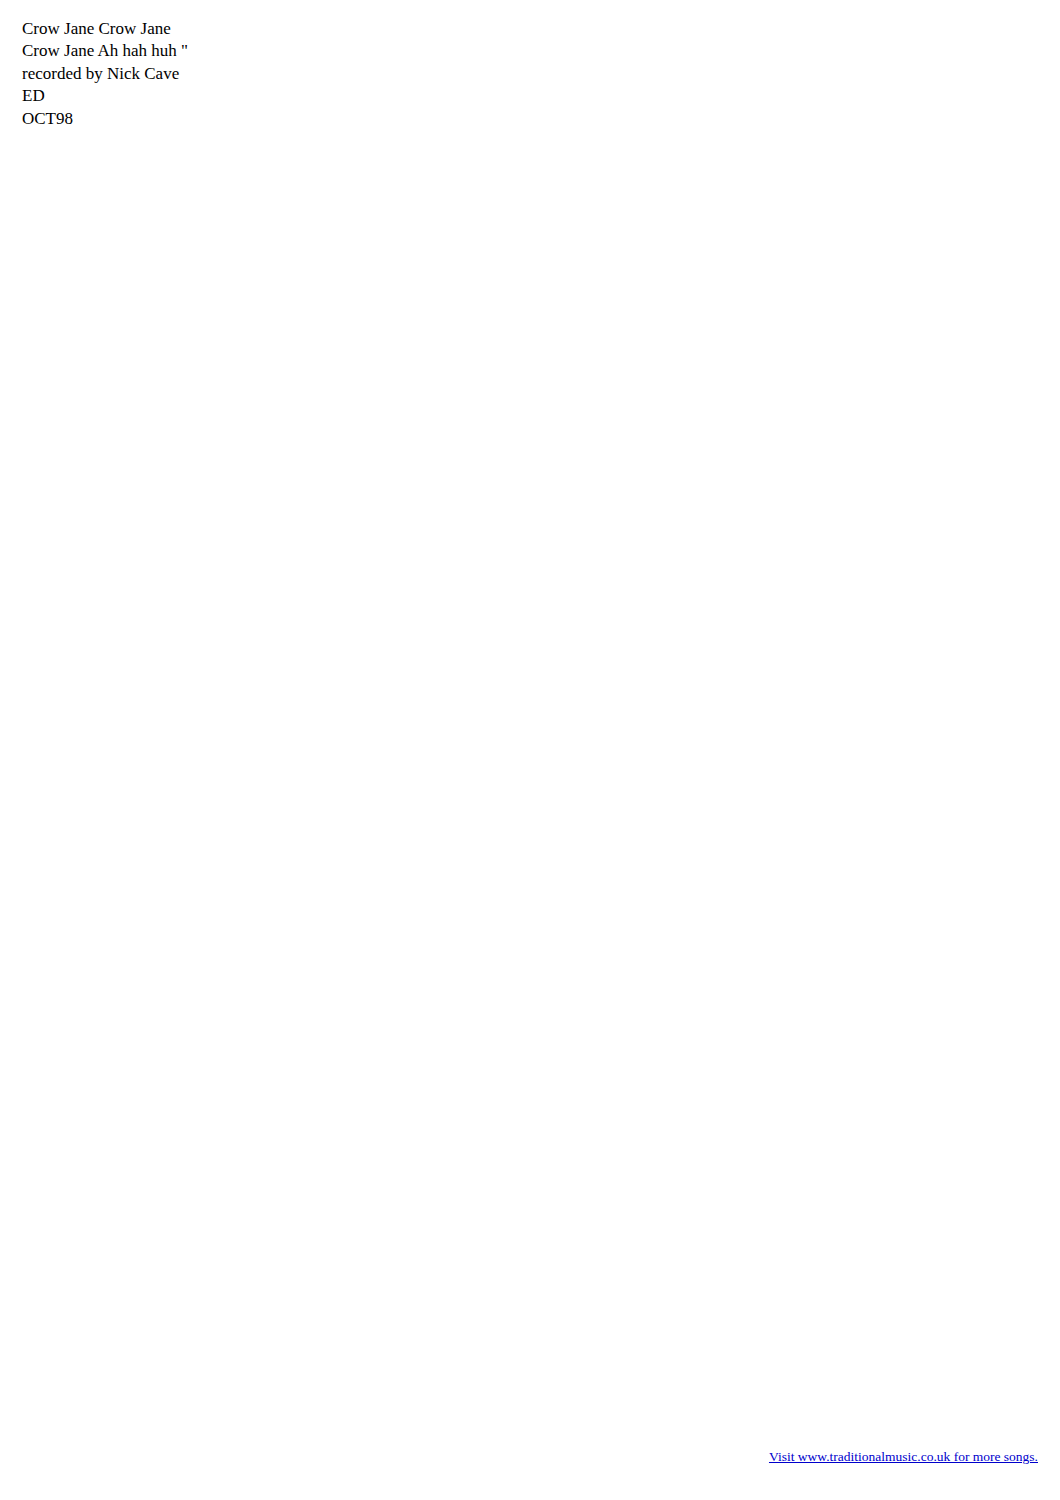Crow Jane Crow Jane
Crow Jane Ah hah huh "
recorded by Nick Cave
ED
OCT98
Visit www.traditionalmusic.co.uk for more songs.